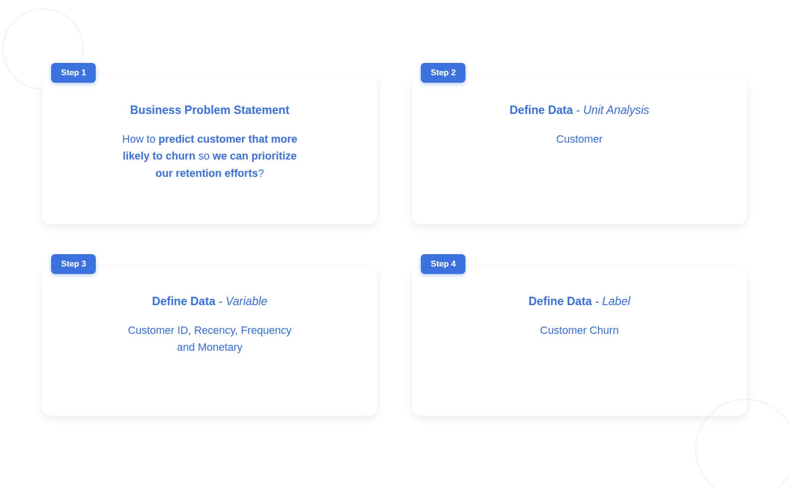Step 1
Business Problem Statement
How to predict customer that more likely to churn so we can prioritize our retention efforts?
Step 2
Define Data - Unit Analysis
Customer
Step 3
Define Data - Variable
Customer ID, Recency, Frequency and Monetary
Step 4
Define Data - Label
Customer Churn